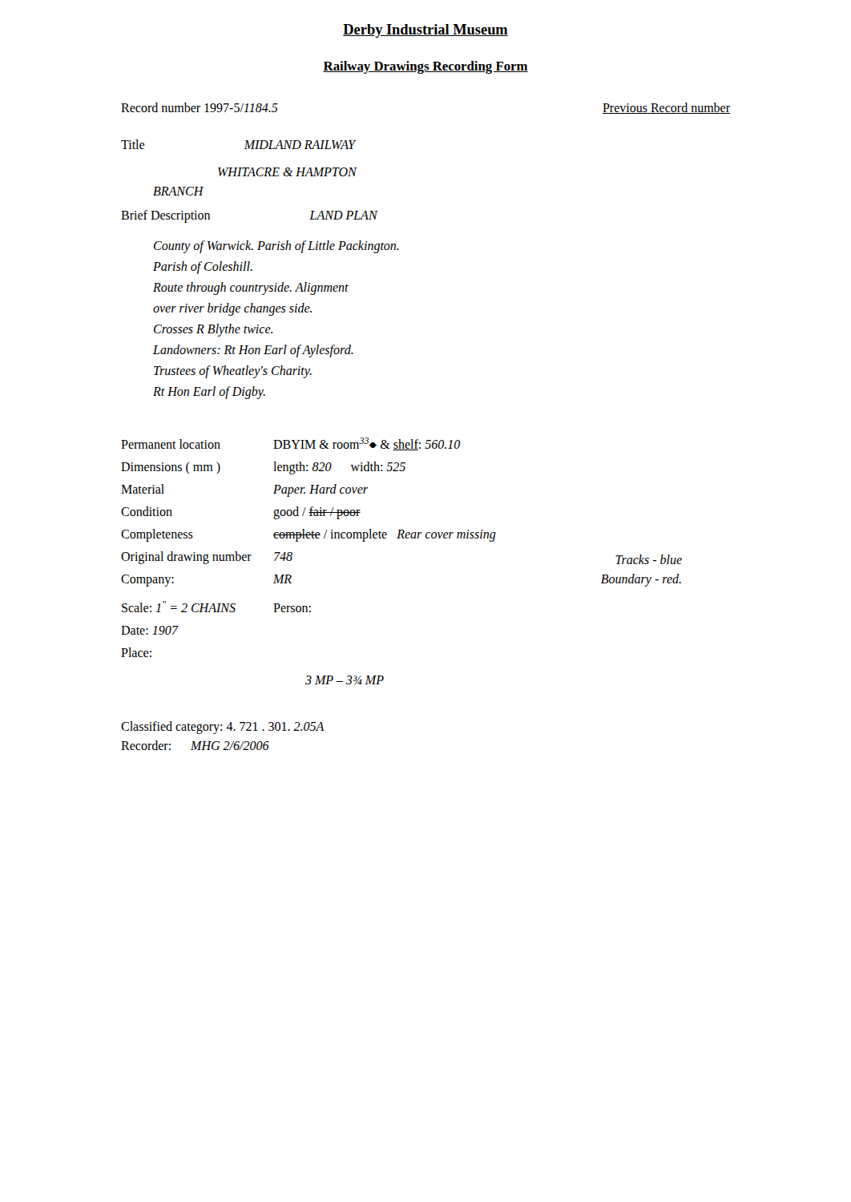Derby Industrial Museum
Railway Drawings Recording Form
Record number 1997-5/1184.5
Previous Record number
Title MIDLAND RAILWAY
WHITACRE & HAMPTON
BRANCH
Brief Description LAND PLAN
County of Warwick. Parish of Little Packington.
Parish of Coleshill.
Route through countryside. Alignment
over river bridge changes side.
Crosses R Blythe twice.
Landowners: Rt Hon Earl of Aylesford.
Trustees of Wheatley's Charity.
Rt Hon Earl of Digby.
Permanent location
DBYIM & room33● & shelf: 560.10
Dimensions ( mm )
length: 820 width: 525
Material
Paper. Hard cover
Condition
good / fair / poor
Completeness
complete / incomplete Rear cover missing
Original drawing number
748
Company:
MR
Tracks - blue
Boundary - red.
Scale: 1" = 2 CHAINS
Person:
Date: 1907
Place:
3 MP – 3¾ MP
Classified category: 4. 721 . 301. 2.05A
Recorder: MHG 2/6/2006